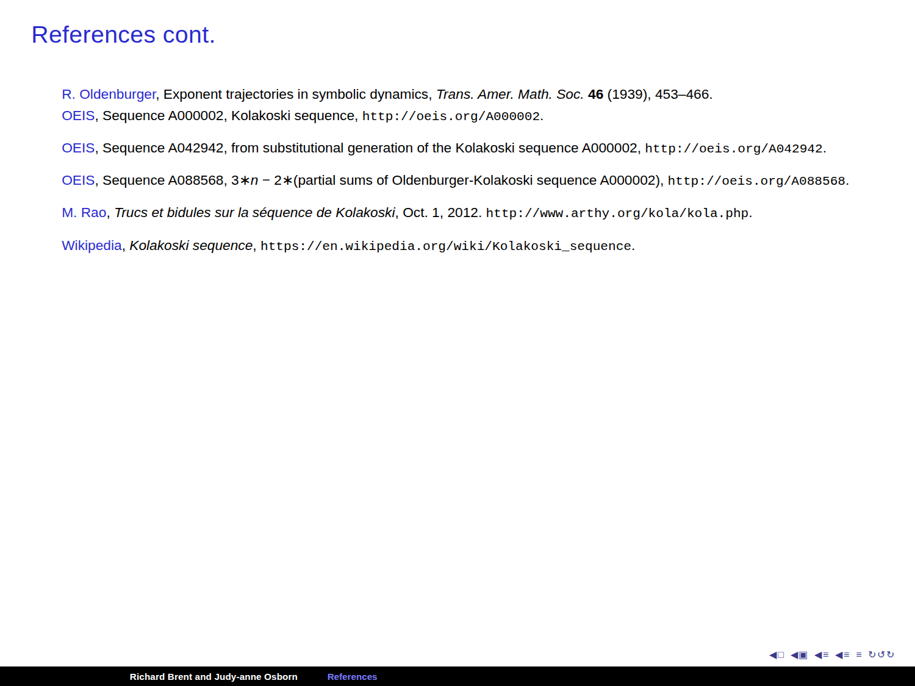References cont.
R. Oldenburger, Exponent trajectories in symbolic dynamics, Trans. Amer. Math. Soc. 46 (1939), 453–466.
OEIS, Sequence A000002, Kolakoski sequence, http://oeis.org/A000002.
OEIS, Sequence A042942, from substitutional generation of the Kolakoski sequence A000002, http://oeis.org/A042942.
OEIS, Sequence A088568, 3∗n − 2∗(partial sums of Oldenburger-Kolakoski sequence A000002), http://oeis.org/A088568.
M. Rao, Trucs et bidules sur la séquence de Kolakoski, Oct. 1, 2012. http://www.arthy.org/kola/kola.php.
Wikipedia, Kolakoski sequence, https://en.wikipedia.org/wiki/Kolakoski_sequence.
◀□ ◀▣ ◀≡ ◀≡ ≡ ↻↺↻
Richard Brent and Judy-anne Osborn
References